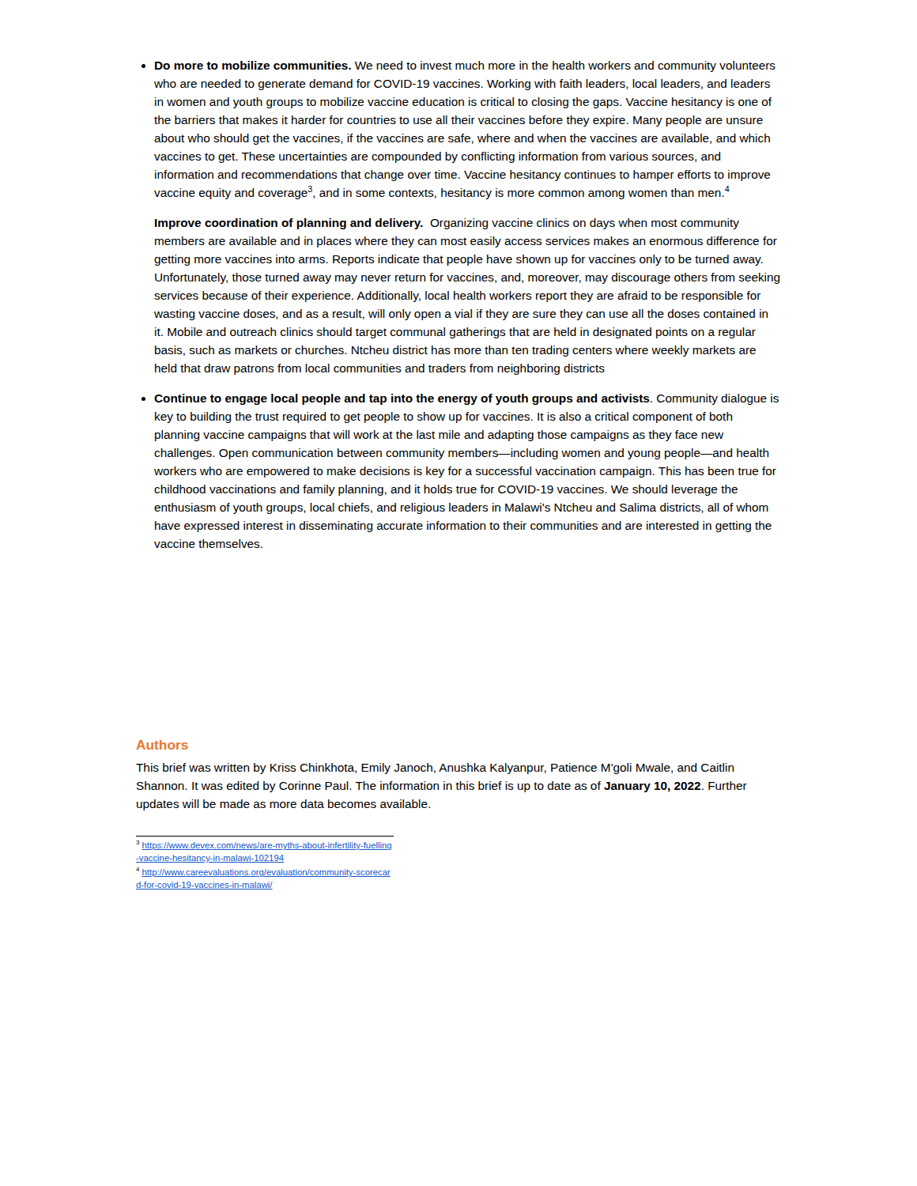Do more to mobilize communities. We need to invest much more in the health workers and community volunteers who are needed to generate demand for COVID-19 vaccines. Working with faith leaders, local leaders, and leaders in women and youth groups to mobilize vaccine education is critical to closing the gaps. Vaccine hesitancy is one of the barriers that makes it harder for countries to use all their vaccines before they expire. Many people are unsure about who should get the vaccines, if the vaccines are safe, where and when the vaccines are available, and which vaccines to get. These uncertainties are compounded by conflicting information from various sources, and information and recommendations that change over time. Vaccine hesitancy continues to hamper efforts to improve vaccine equity and coverage3, and in some contexts, hesitancy is more common among women than men.4
Improve coordination of planning and delivery. Organizing vaccine clinics on days when most community members are available and in places where they can most easily access services makes an enormous difference for getting more vaccines into arms. Reports indicate that people have shown up for vaccines only to be turned away. Unfortunately, those turned away may never return for vaccines, and, moreover, may discourage others from seeking services because of their experience. Additionally, local health workers report they are afraid to be responsible for wasting vaccine doses, and as a result, will only open a vial if they are sure they can use all the doses contained in it. Mobile and outreach clinics should target communal gatherings that are held in designated points on a regular basis, such as markets or churches. Ntcheu district has more than ten trading centers where weekly markets are held that draw patrons from local communities and traders from neighboring districts
Continue to engage local people and tap into the energy of youth groups and activists. Community dialogue is key to building the trust required to get people to show up for vaccines. It is also a critical component of both planning vaccine campaigns that will work at the last mile and adapting those campaigns as they face new challenges. Open communication between community members—including women and young people—and health workers who are empowered to make decisions is key for a successful vaccination campaign. This has been true for childhood vaccinations and family planning, and it holds true for COVID-19 vaccines. We should leverage the enthusiasm of youth groups, local chiefs, and religious leaders in Malawi's Ntcheu and Salima districts, all of whom have expressed interest in disseminating accurate information to their communities and are interested in getting the vaccine themselves.
Authors
This brief was written by Kriss Chinkhota, Emily Janoch, Anushka Kalyanpur, Patience M'goli Mwale, and Caitlin Shannon. It was edited by Corinne Paul. The information in this brief is up to date as of January 10, 2022. Further updates will be made as more data becomes available.
3 https://www.devex.com/news/are-myths-about-infertility-fuelling-vaccine-hesitancy-in-malawi-102194
4 http://www.careevaluations.org/evaluation/community-scorecard-for-covid-19-vaccines-in-malawi/